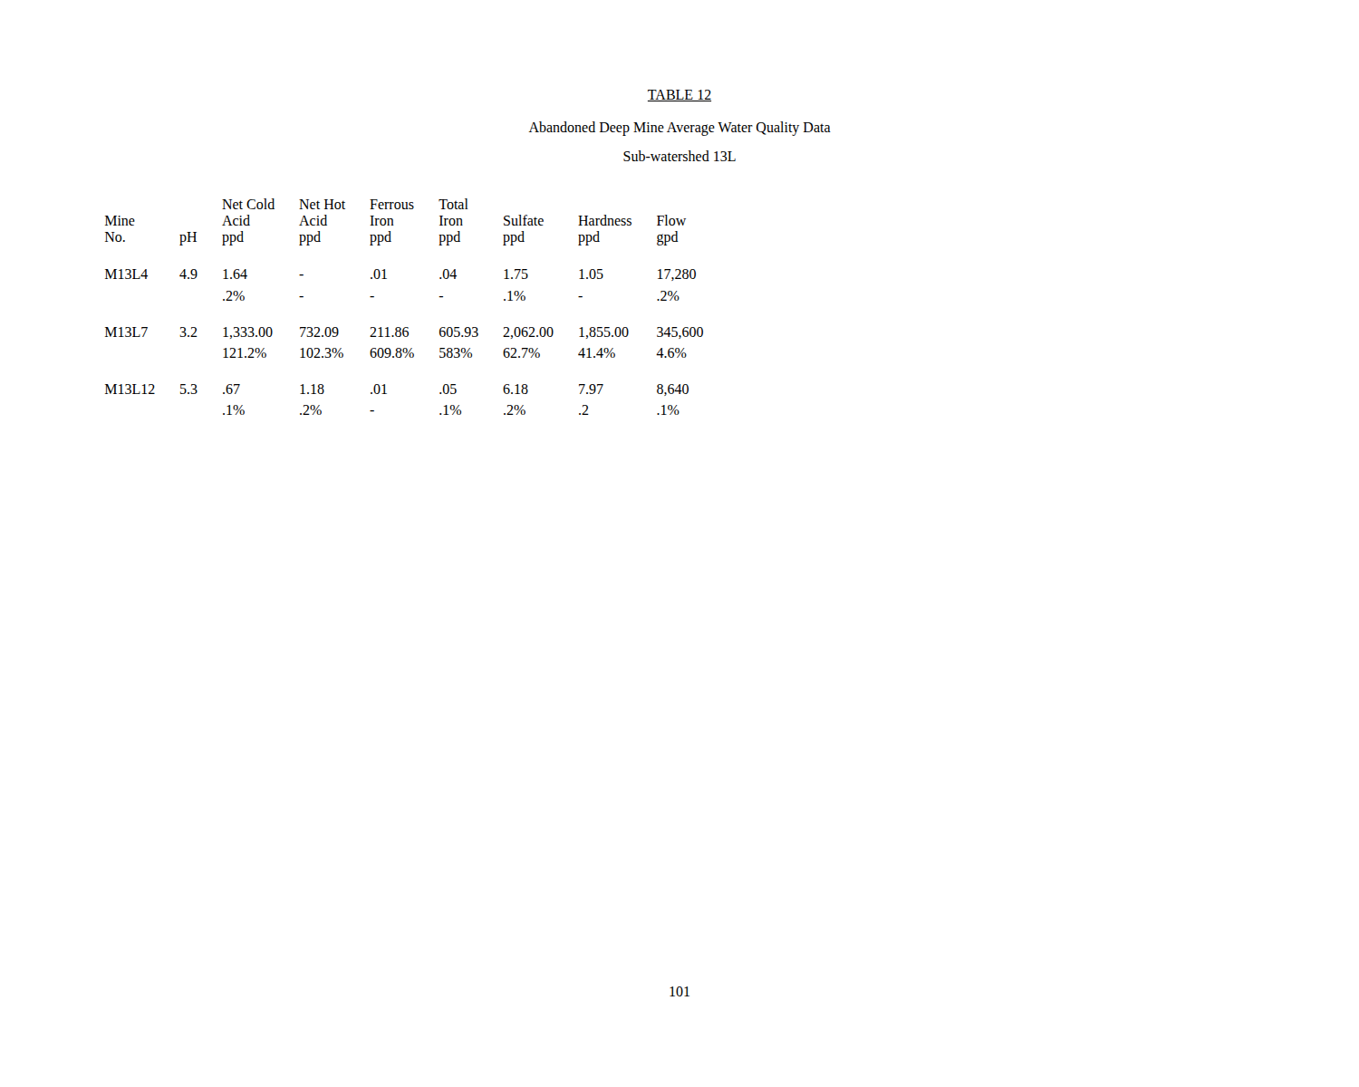TABLE 12
Abandoned Deep Mine Average Water Quality Data
Sub-watershed 13L
| Mine No. | pH | Net Cold Acid ppd | Net Hot Acid ppd | Ferrous Iron ppd | Total Iron ppd | Sulfate ppd | Hardness ppd | Flow gpd |
| --- | --- | --- | --- | --- | --- | --- | --- | --- |
| M13L4 | 4.9 | 1.64 | - | .01 | .04 | 1.75 | 1.05 | 17,280 |
| | | .2% | - | - | - | .1% | - | .2% |
| M13L7 | 3.2 | 1,333.00 | 732.09 | 211.86 | 605.93 | 2,062.00 | 1,855.00 | 345,600 |
| | | 121.2% | 102.3% | 609.8% | 583% | 62.7% | 41.4% | 4.6% |
| M13L12 | 5.3 | .67 | 1.18 | .01 | .05 | 6.18 | 7.97 | 8,640 |
| | | .1% | .2% | - | .1% | .2% | .2 | .1% |
101